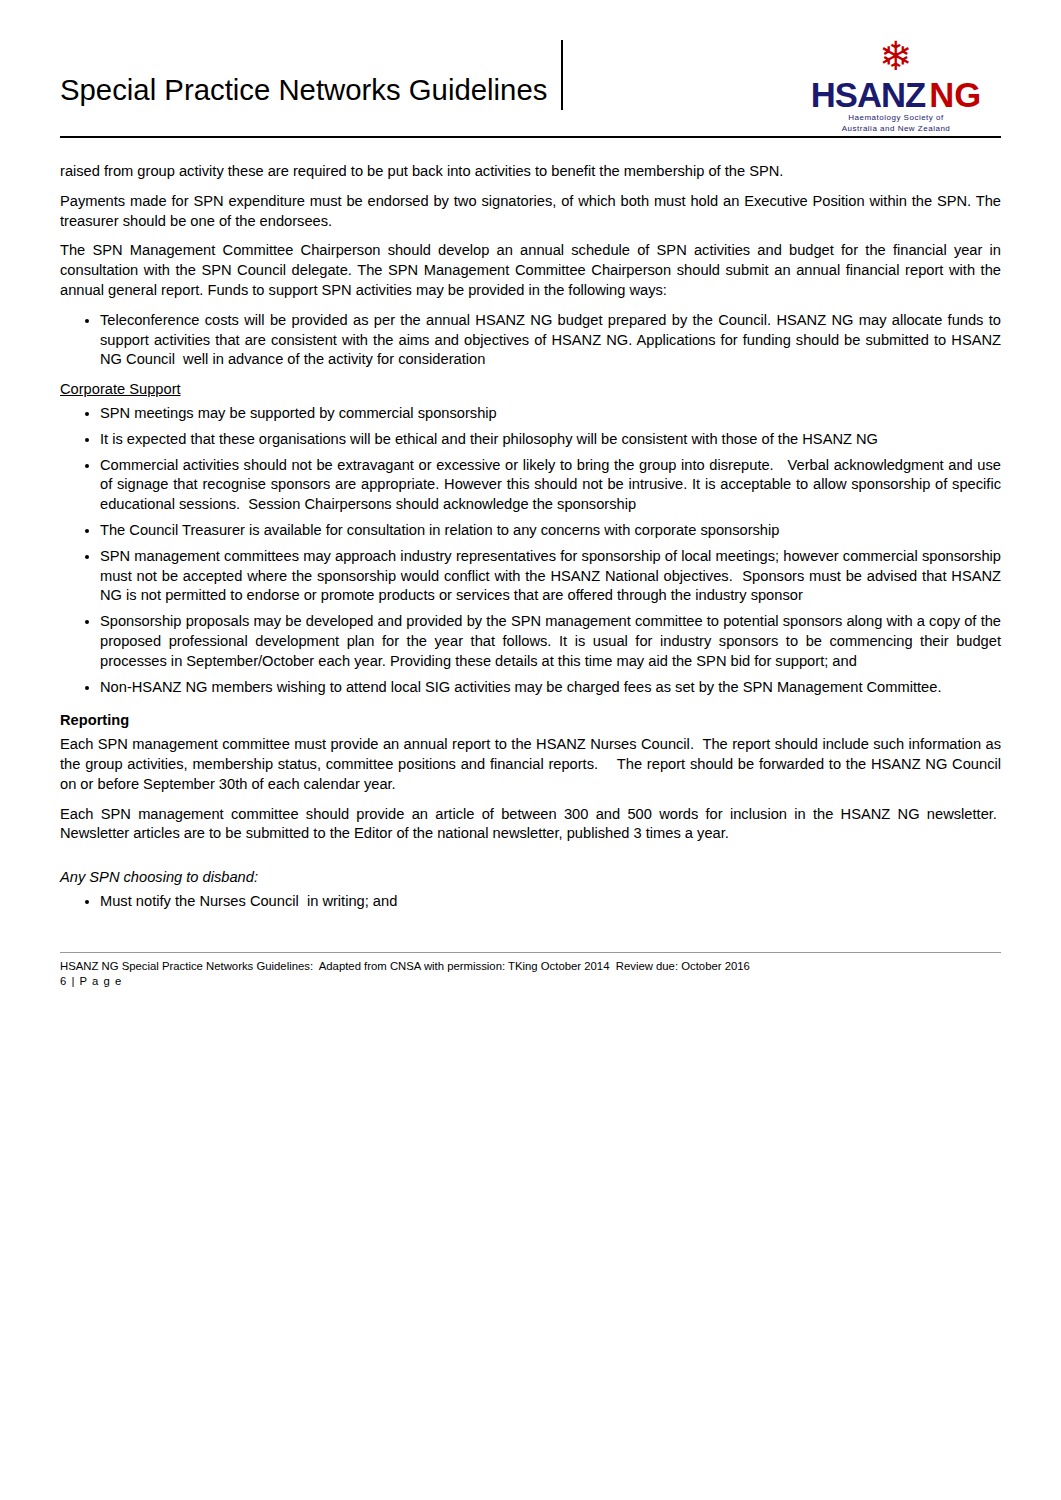Special Practice Networks Guidelines
❄ HSANZ NG Haematology Society of
Australia and New Zealand
raised from group activity these are required to be put back into activities to benefit the membership of the SPN.
Payments made for SPN expenditure must be endorsed by two signatories, of which both must hold an Executive Position within the SPN. The treasurer should be one of the endorsees.
The SPN Management Committee Chairperson should develop an annual schedule of SPN activities and budget for the financial year in consultation with the SPN Council delegate. The SPN Management Committee Chairperson should submit an annual financial report with the annual general report. Funds to support SPN activities may be provided in the following ways:
Teleconference costs will be provided as per the annual HSANZ NG budget prepared by the Council. HSANZ NG may allocate funds to support activities that are consistent with the aims and objectives of HSANZ NG. Applications for funding should be submitted to HSANZ NG Council well in advance of the activity for consideration
Corporate Support
SPN meetings may be supported by commercial sponsorship
It is expected that these organisations will be ethical and their philosophy will be consistent with those of the HSANZ NG
Commercial activities should not be extravagant or excessive or likely to bring the group into disrepute. Verbal acknowledgment and use of signage that recognise sponsors are appropriate. However this should not be intrusive. It is acceptable to allow sponsorship of specific educational sessions. Session Chairpersons should acknowledge the sponsorship
The Council Treasurer is available for consultation in relation to any concerns with corporate sponsorship
SPN management committees may approach industry representatives for sponsorship of local meetings; however commercial sponsorship must not be accepted where the sponsorship would conflict with the HSANZ National objectives. Sponsors must be advised that HSANZ NG is not permitted to endorse or promote products or services that are offered through the industry sponsor
Sponsorship proposals may be developed and provided by the SPN management committee to potential sponsors along with a copy of the proposed professional development plan for the year that follows. It is usual for industry sponsors to be commencing their budget processes in September/October each year. Providing these details at this time may aid the SPN bid for support; and
Non-HSANZ NG members wishing to attend local SIG activities may be charged fees as set by the SPN Management Committee.
Reporting
Each SPN management committee must provide an annual report to the HSANZ Nurses Council. The report should include such information as the group activities, membership status, committee positions and financial reports. The report should be forwarded to the HSANZ NG Council on or before September 30th of each calendar year.
Each SPN management committee should provide an article of between 300 and 500 words for inclusion in the HSANZ NG newsletter. Newsletter articles are to be submitted to the Editor of the national newsletter, published 3 times a year.
Any SPN choosing to disband:
Must notify the Nurses Council in writing; and
HSANZ NG Special Practice Networks Guidelines: Adapted from CNSA with permission: TKing October 2014 Review due: October 2016
6 | P a g e